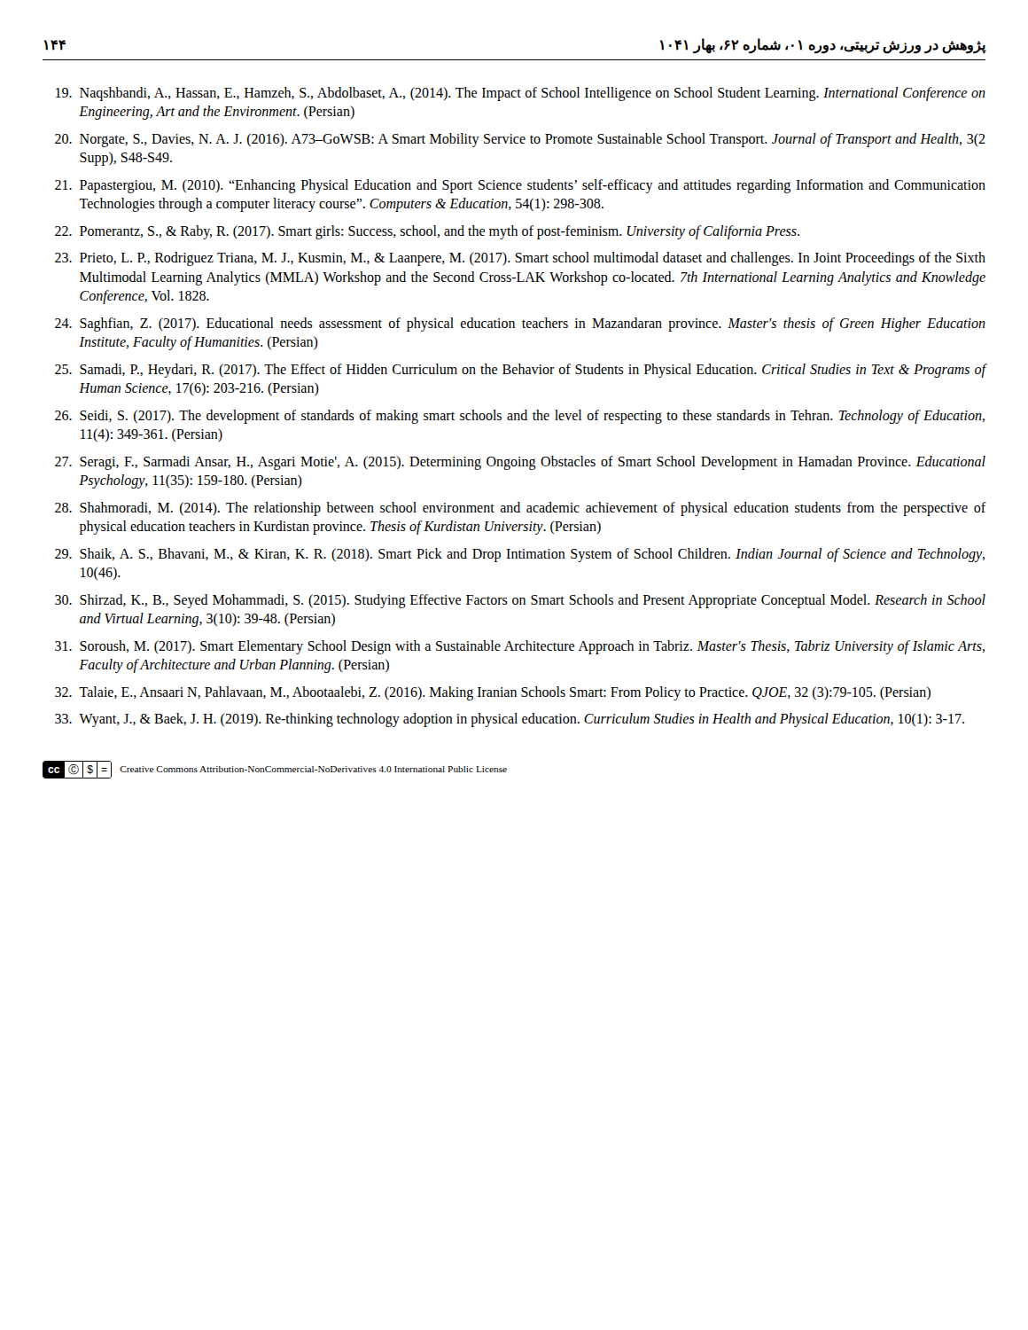۱۴۴ پژوهش در ورزش تربیتی، دوره ۱۰، شماره ۲۶، بهار ۱۴۰۱
19. Naqshbandi, A., Hassan, E., Hamzeh, S., Abdolbaset, A., (2014). The Impact of School Intelligence on School Student Learning. International Conference on Engineering, Art and the Environment. (Persian)
20. Norgate, S., Davies, N. A. J. (2016). A73–GoWSB: A Smart Mobility Service to Promote Sustainable School Transport. Journal of Transport and Health, 3(2 Supp), S48-S49.
21. Papastergiou, M. (2010). “Enhancing Physical Education and Sport Science students’ self-efficacy and attitudes regarding Information and Communication Technologies through a computer literacy course”. Computers & Education, 54(1): 298-308.
22. Pomerantz, S., & Raby, R. (2017). Smart girls: Success, school, and the myth of post-feminism. University of California Press.
23. Prieto, L. P., Rodriguez Triana, M. J., Kusmin, M., & Laanpere, M. (2017). Smart school multimodal dataset and challenges. In Joint Proceedings of the Sixth Multimodal Learning Analytics (MMLA) Workshop and the Second Cross-LAK Workshop co-located. 7th International Learning Analytics and Knowledge Conference, Vol. 1828.
24. Saghfian, Z. (2017). Educational needs assessment of physical education teachers in Mazandaran province. Master's thesis of Green Higher Education Institute, Faculty of Humanities. (Persian)
25. Samadi, P., Heydari, R. (2017). The Effect of Hidden Curriculum on the Behavior of Students in Physical Education. Critical Studies in Text & Programs of Human Science, 17(6): 203-216. (Persian)
26. Seidi, S. (2017). The development of standards of making smart schools and the level of respecting to these standards in Tehran. Technology of Education, 11(4): 349-361. (Persian)
27. Seragi, F., Sarmadi Ansar, H., Asgari Motie', A. (2015). Determining Ongoing Obstacles of Smart School Development in Hamadan Province. Educational Psychology, 11(35): 159-180. (Persian)
28. Shahmoradi, M. (2014). The relationship between school environment and academic achievement of physical education students from the perspective of physical education teachers in Kurdistan province. Thesis of Kurdistan University. (Persian)
29. Shaik, A. S., Bhavani, M., & Kiran, K. R. (2018). Smart Pick and Drop Intimation System of School Children. Indian Journal of Science and Technology, 10(46).
30. Shirzad, K., B., Seyed Mohammadi, S. (2015). Studying Effective Factors on Smart Schools and Present Appropriate Conceptual Model. Research in School and Virtual Learning, 3(10): 39-48. (Persian)
31. Soroush, M. (2017). Smart Elementary School Design with a Sustainable Architecture Approach in Tabriz. Master's Thesis, Tabriz University of Islamic Arts, Faculty of Architecture and Urban Planning. (Persian)
32. Talaie, E., Ansaari N, Pahlavaan, M., Abootaalebi, Z. (2016). Making Iranian Schools Smart: From Policy to Practice. QJOE, 32 (3):79-105. (Persian)
33. Wyant, J., & Baek, J. H. (2019). Re-thinking technology adoption in physical education. Curriculum Studies in Health and Physical Education, 10(1): 3-17.
cc Ⓒ $ = Creative Commons Attribution-NonCommercial-NoDerivatives 4.0 International Public License